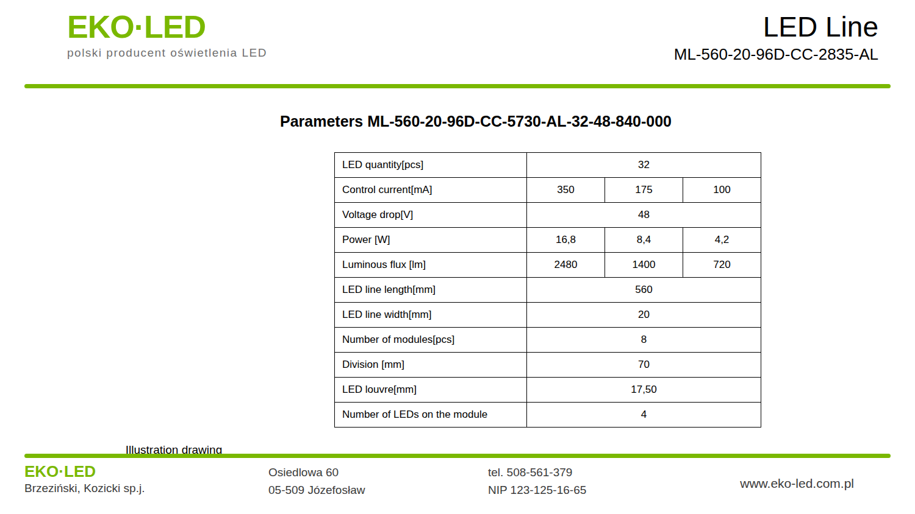EKO·LED
polski producent oświetlenia LED
LED Line
ML-560-20-96D-CC-2835-AL
Parameters ML-560-20-96D-CC-5730-AL-32-48-840-000
Illustration drawing
| LED quantity[pcs] | 32 |
| Control current[mA] | 350 | 175 | 100 |
| Voltage drop[V] | 48 |
| Power [W] | 16,8 | 8,4 | 4,2 |
| Luminous flux [lm] | 2480 | 1400 | 720 |
| LED line length[mm] | 560 |
| LED line width[mm] | 20 |
| Number of modules[pcs] | 8 |
| Division [mm] | 70 |
| LED louvre[mm] | 17,50 |
| Number of LEDs on the module | 4 |
EKO·LED
Brzeziński, Kozicki sp.j.
Osiedlowa 60
05-509 Józefosław
tel. 508-561-379
NIP 123-125-16-65
www.eko-led.com.pl